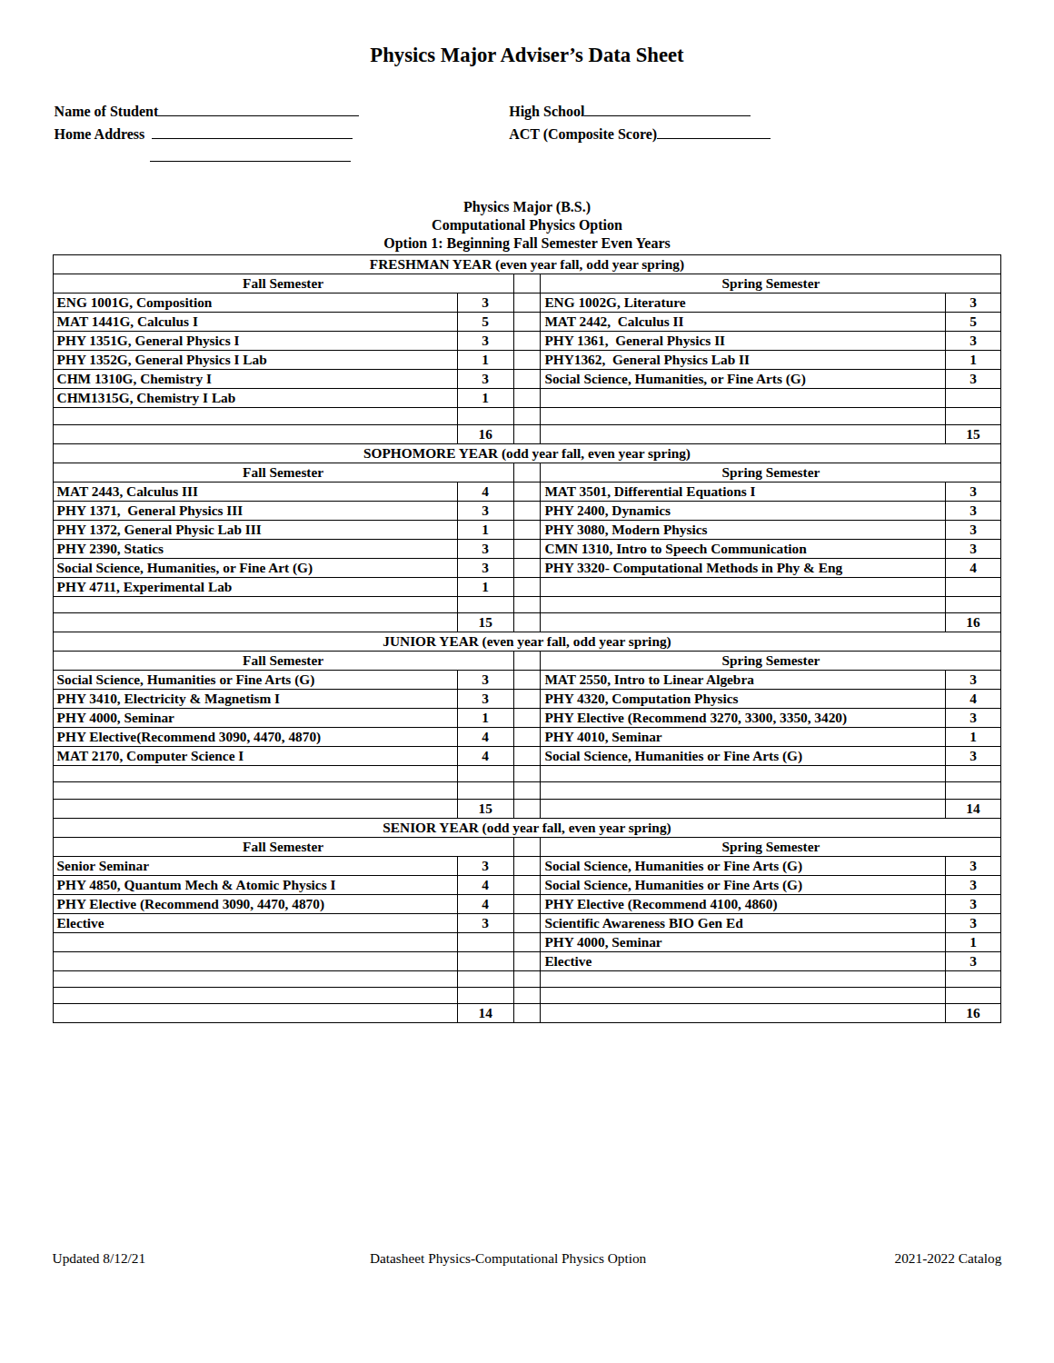Physics Major Adviser’s Data Sheet
| Name of Student | High School |
| Home Address | ACT (Composite Score) |
Physics Major (B.S.)
Computational Physics Option
Option 1: Beginning Fall Semester Even Years
| FRESHMAN YEAR (even year fall, odd year spring) |
| Fall Semester | | Spring Semester |
| ENG 1001G, Composition | 3 | | ENG 1002G, Literature | 3 |
| MAT 1441G, Calculus I | 5 | | MAT 2442, Calculus II | 5 |
| PHY 1351G, General Physics I | 3 | | PHY 1361, General Physics II | 3 |
| PHY 1352G, General Physics I Lab | 1 | | PHY1362, General Physics Lab II | 1 |
| CHM 1310G, Chemistry I | 3 | | Social Science, Humanities, or Fine Arts (G) | 3 |
| CHM1315G, Chemistry I Lab | 1 | | | |
| | 16 | | | 15 |
| SOPHOMORE YEAR (odd year fall, even year spring) |
| Fall Semester | | Spring Semester |
| MAT 2443, Calculus III | 4 | | MAT 3501, Differential Equations I | 3 |
| PHY 1371, General Physics III | 3 | | PHY 2400, Dynamics | 3 |
| PHY 1372, General Physic Lab III | 1 | | PHY 3080, Modern Physics | 3 |
| PHY 2390, Statics | 3 | | CMN 1310, Intro to Speech Communication | 3 |
| Social Science, Humanities, or Fine Art (G) | 3 | | PHY 3320- Computational Methods in Phy & Eng | 4 |
| PHY 4711, Experimental Lab | 1 | | | |
| | 15 | | | 16 |
| JUNIOR YEAR (even year fall, odd year spring) |
| Fall Semester | | Spring Semester |
| Social Science, Humanities or Fine Arts (G) | 3 | | MAT 2550, Intro to Linear Algebra | 3 |
| PHY 3410, Electricity & Magnetism I | 3 | | PHY 4320, Computation Physics | 4 |
| PHY 4000, Seminar | 1 | | PHY Elective (Recommend 3270, 3300, 3350, 3420) | 3 |
| PHY Elective(Recommend 3090, 4470, 4870) | 4 | | PHY 4010, Seminar | 1 |
| MAT 2170, Computer Science I | 4 | | Social Science, Humanities or Fine Arts (G) | 3 |
| | 15 | | | 14 |
| SENIOR YEAR (odd year fall, even year spring) |
| Fall Semester | | Spring Semester |
| Senior Seminar | 3 | | Social Science, Humanities or Fine Arts (G) | 3 |
| PHY 4850, Quantum Mech & Atomic Physics I | 4 | | Social Science, Humanities or Fine Arts (G) | 3 |
| PHY Elective (Recommend 3090, 4470, 4870) | 4 | | PHY Elective (Recommend 4100, 4860) | 3 |
| Elective | 3 | | Scientific Awareness BIO Gen Ed | 3 |
| | | | PHY 4000, Seminar | 1 |
| | | | Elective | 3 |
| | 14 | | | 16 |
| Updated 8/12/21 | Datasheet Physics-Computational Physics Option | 2021-2022 Catalog |